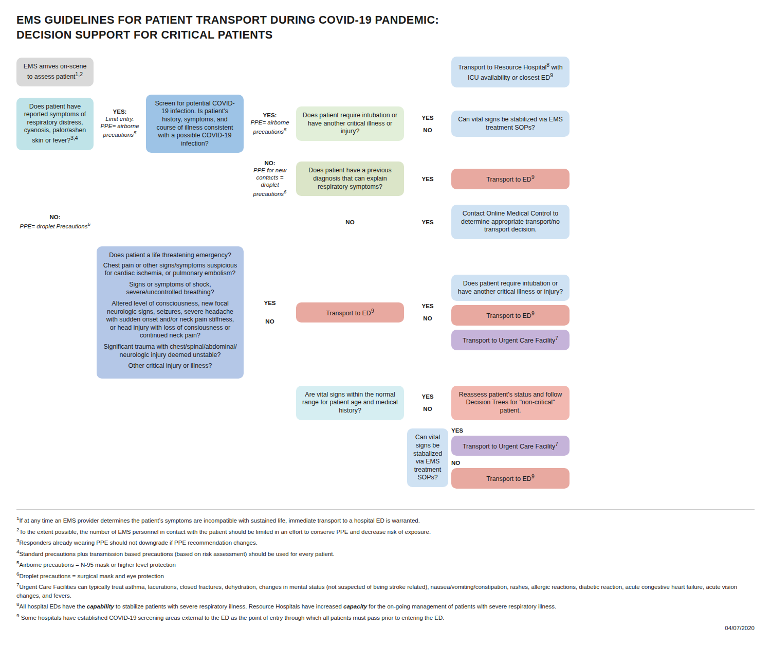EMS Guidelines for Patient Transport During COVID-19 Pandemic:
Decision Support for Critical Patients
EMS arrives on-scene to assess patient1,2
Transport to Resource Hospital8 with ICU availability or closest ED9
Does patient have reported symptoms of respiratory distress, cyanosis, palor/ashen skin or fever?3,4
YES:
Limit entry.
PPE= airborne precautions5
Screen for potential COVID-19 infection. Is patient's history, symptoms, and course of illness consistent with a possible COVID-19 infection?
YES:
PPE= airborne precautions5
Does patient require intubation or have another critical illness or injury?
YES
NO
Can vital signs be stabilized via EMS treatment SOPs?
NO:
PPE for new contacts = droplet precautions6
Does patient have a previous diagnosis that can explain respiratory symptoms?
YES
Transport to ED9
NO:
PPE= droplet Precautions6
NO
YES
Contact Online Medical Control to determine appropriate transport/no transport decision.
Does patient a life threatening emergency?
Chest pain or other signs/symptoms suspicious for cardiac ischemia, or pulmonary embolism?
Signs or symptoms of shock, severe/uncontrolled breathing?
Altered level of consciousness, new focal neurologic signs, seizures, severe headache with sudden onset and/or neck pain stiffness, or head injury with loss of consiousness or continued neck pain?
Significant trauma with chest/spinal/abdominal/ neurologic injury deemed unstable?
Other critical injury or illness?
YES
NO
Transport to ED9
YES
NO
Does patient require intubation or have another critical illness or injury?
Transport to ED9
Transport to Urgent Care Facility7
Are vital signs within the normal range for patient age and medical history?
YES
NO
Reassess patient's status and follow Decision Trees for "non-critical" patient.
Can vital signs be stabalized via EMS treatment SOPs?
YES
Transport to Urgent Care Facility7
NO
Transport to ED9
1If at any time an EMS provider determines the patient’s symptoms are incompatible with sustained life, immediate transport to a hospital ED is warranted.
2To the extent possible, the number of EMS personnel in contact with the patient should be limited in an effort to conserve PPE and decrease risk of exposure.
3Responders already wearing PPE should not downgrade if PPE recommendation changes.
4Standard precautions plus transmission based precautions (based on risk assessment) should be used for every patient.
5Airborne precautions = N-95 mask or higher level protection
6Droplet precautions = surgical mask and eye protection
7Urgent Care Facilities can typically treat asthma, lacerations, closed fractures, dehydration, changes in mental status (not suspected of being stroke related), nausea/vomiting/constipation, rashes, allergic reactions, diabetic reaction, acute congestive heart failure, acute vision changes, and fevers.
8All hospital EDs have the capability to stabilize patients with severe respiratory illness. Resource Hospitals have increased capacity for the on-going management of patients with severe respiratory illness.
9 Some hospitals have established COVID-19 screening areas external to the ED as the point of entry through which all patients must pass prior to entering the ED.
04/07/2020